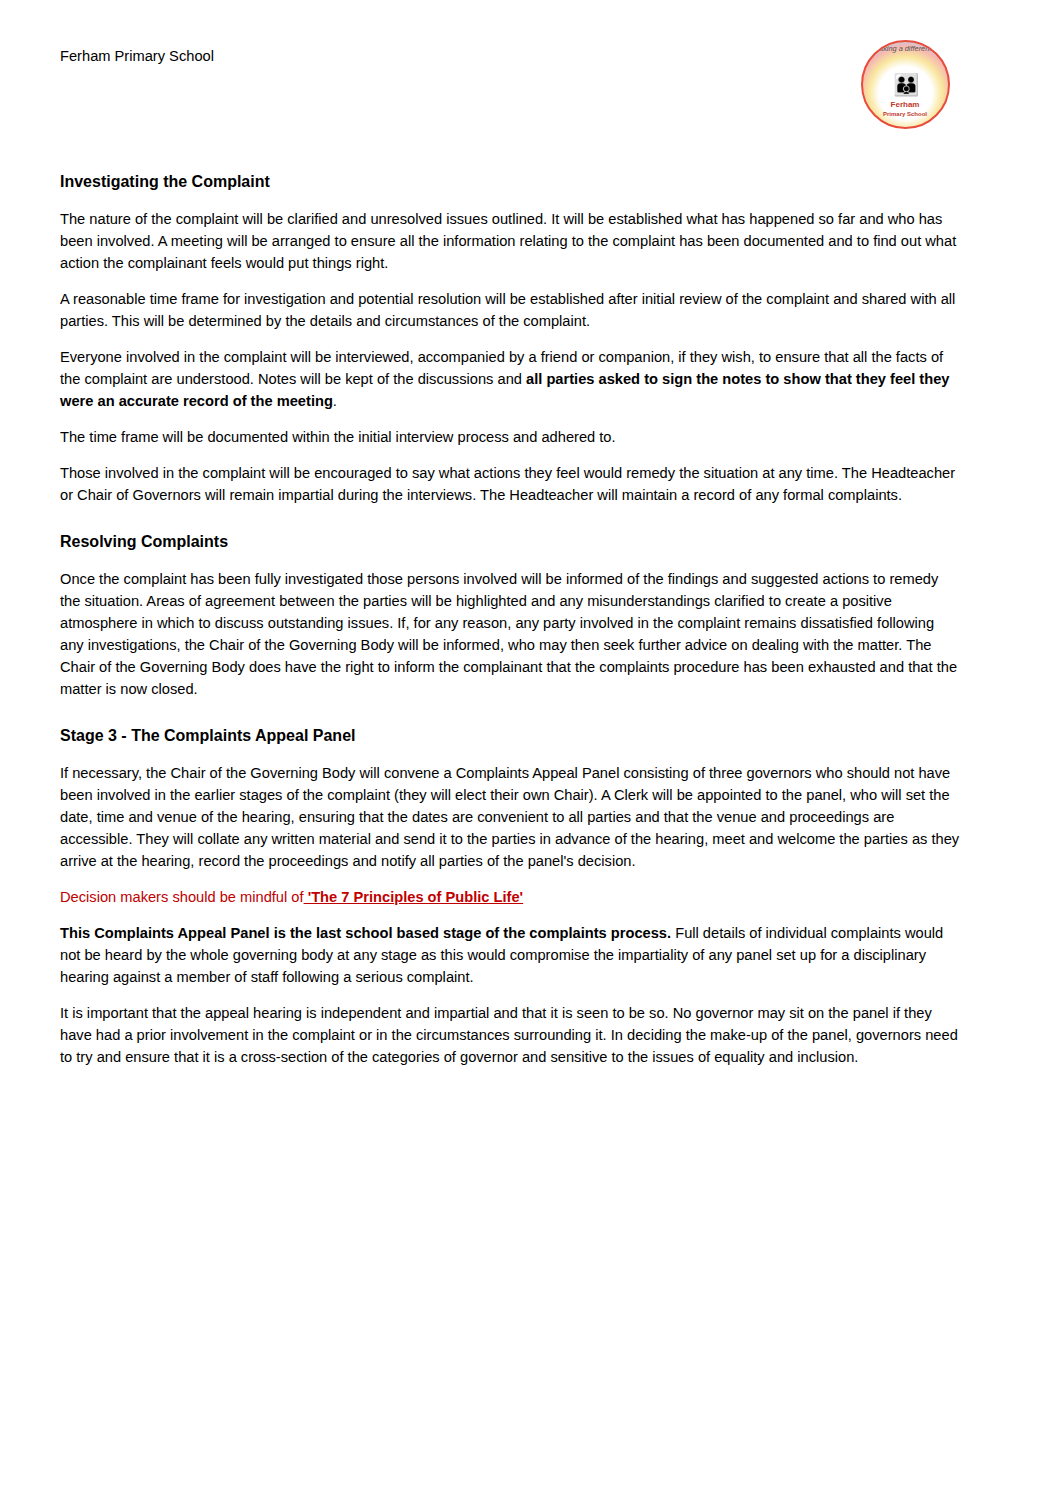Ferham Primary School
Making a difference
👪
Ferham
Primary School
Investigating the Complaint
The nature of the complaint will be clarified and unresolved issues outlined. It will be established what has happened so far and who has been involved. A meeting will be arranged to ensure all the information relating to the complaint has been documented and to find out what action the complainant feels would put things right.
A reasonable time frame for investigation and potential resolution will be established after initial review of the complaint and shared with all parties. This will be determined by the details and circumstances of the complaint.
Everyone involved in the complaint will be interviewed, accompanied by a friend or companion, if they wish, to ensure that all the facts of the complaint are understood. Notes will be kept of the discussions and all parties asked to sign the notes to show that they feel they were an accurate record of the meeting.
The time frame will be documented within the initial interview process and adhered to.
Those involved in the complaint will be encouraged to say what actions they feel would remedy the situation at any time. The Headteacher or Chair of Governors will remain impartial during the interviews. The Headteacher will maintain a record of any formal complaints.
Resolving Complaints
Once the complaint has been fully investigated those persons involved will be informed of the findings and suggested actions to remedy the situation. Areas of agreement between the parties will be highlighted and any misunderstandings clarified to create a positive atmosphere in which to discuss outstanding issues. If, for any reason, any party involved in the complaint remains dissatisfied following any investigations, the Chair of the Governing Body will be informed, who may then seek further advice on dealing with the matter. The Chair of the Governing Body does have the right to inform the complainant that the complaints procedure has been exhausted and that the matter is now closed.
Stage 3 - The Complaints Appeal Panel
If necessary, the Chair of the Governing Body will convene a Complaints Appeal Panel consisting of three governors who should not have been involved in the earlier stages of the complaint (they will elect their own Chair). A Clerk will be appointed to the panel, who will set the date, time and venue of the hearing, ensuring that the dates are convenient to all parties and that the venue and proceedings are accessible. They will collate any written material and send it to the parties in advance of the hearing, meet and welcome the parties as they arrive at the hearing, record the proceedings and notify all parties of the panel's decision.
Decision makers should be mindful of 'The 7 Principles of Public Life'
This Complaints Appeal Panel is the last school based stage of the complaints process. Full details of individual complaints would not be heard by the whole governing body at any stage as this would compromise the impartiality of any panel set up for a disciplinary hearing against a member of staff following a serious complaint.
It is important that the appeal hearing is independent and impartial and that it is seen to be so. No governor may sit on the panel if they have had a prior involvement in the complaint or in the circumstances surrounding it. In deciding the make-up of the panel, governors need to try and ensure that it is a cross-section of the categories of governor and sensitive to the issues of equality and inclusion.